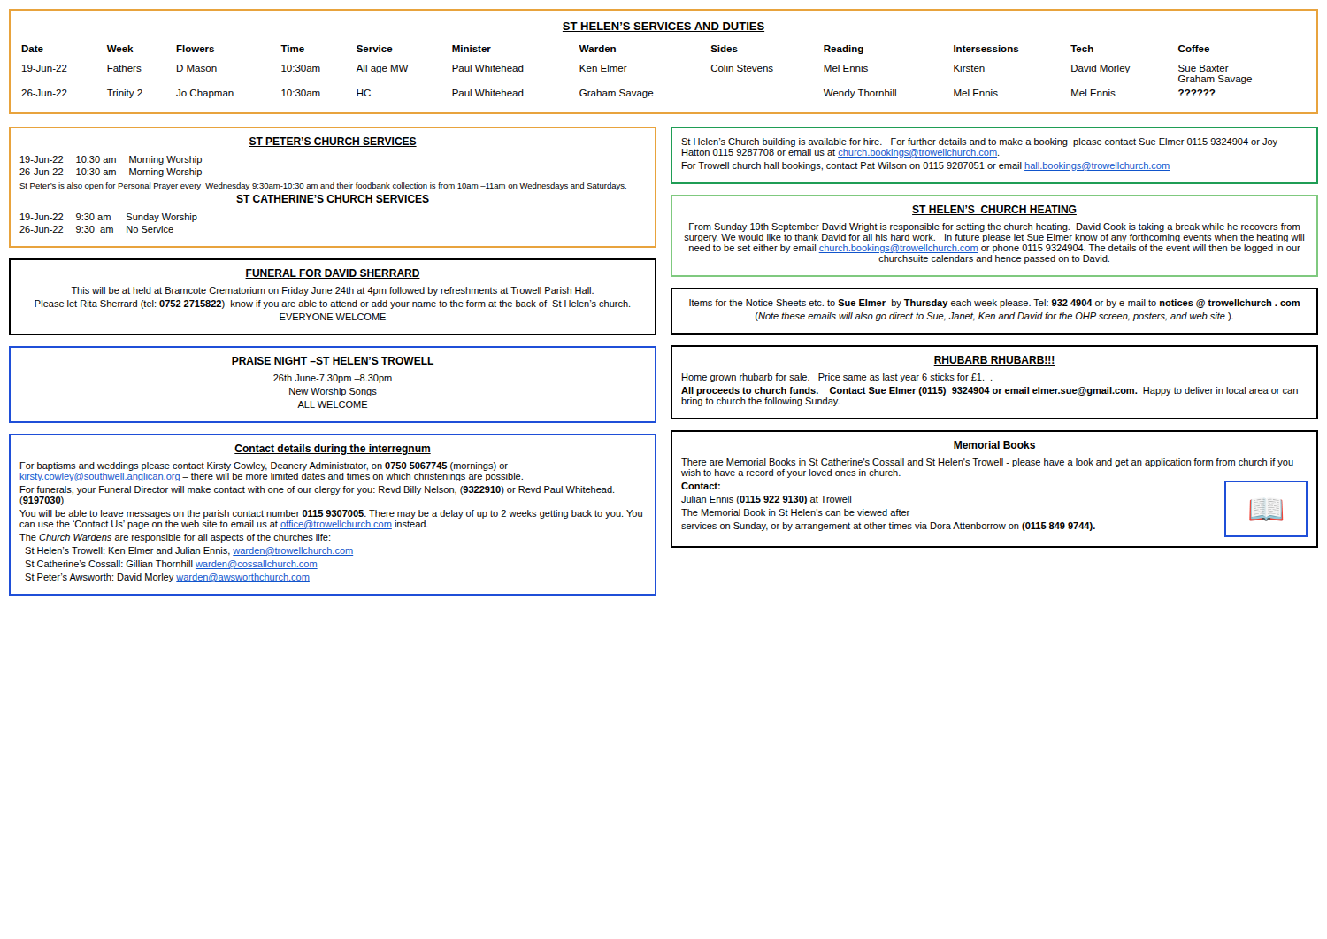ST HELEN’S SERVICES AND DUTIES
| Date | Week | Flowers | Time | Service | Minister | Warden | Sides | Reading | Intersessions | Tech | Coffee |
| --- | --- | --- | --- | --- | --- | --- | --- | --- | --- | --- | --- |
| 19-Jun-22 | Fathers | D Mason | 10:30am | All age MW | Paul Whitehead | Ken Elmer | Colin Stevens | Mel Ennis | Kirsten | David Morley | Sue Baxter Graham Savage |
| 26-Jun-22 | Trinity 2 | Jo Chapman | 10:30am | HC | Paul Whitehead | Graham Savage | | Wendy Thornhill | Mel Ennis | Mel Ennis | ?????? |
ST PETER’S CHURCH SERVICES
| 19-Jun-22 | 10:30 am | Morning Worship |
| 26-Jun-22 | 10:30 am | Morning Worship |
St Peter’s is also open for Personal Prayer every Wednesday 9:30am-10:30 am and their foodbank collection is from 10am –11am on Wednesdays and Saturdays.
ST CATHERINE’S CHURCH SERVICES
| 19-Jun-22 | 9:30 am | Sunday Worship |
| 26-Jun-22 | 9:30 am | No Service |
FUNERAL FOR DAVID SHERRARD
This will be at held at Bramcote Crematorium on Friday June 24th at 4pm followed by refreshments at Trowell Parish Hall.
Please let Rita Sherrard (tel: 0752 2715822) know if you are able to attend or add your name to the form at the back of St Helen’s church.
EVERYONE WELCOME
PRAISE NIGHT –ST HELEN’S TROWELL
26th June-7.30pm –8.30pm
New Worship Songs
ALL WELCOME
Contact details during the interregnum
For baptisms and weddings please contact Kirsty Cowley, Deanery Administrator, on 0750 5067745 (mornings) or kirsty.cowley@southwell.anglican.org – there will be more limited dates and times on which christenings are possible.
For funerals, your Funeral Director will make contact with one of our clergy for you: Revd Billy Nelson, (9322910) or Revd Paul Whitehead. (9197030)
You will be able to leave messages on the parish contact number 0115 9307005. There may be a delay of up to 2 weeks getting back to you. You can use the ‘Contact Us’ page on the web site to email us at office@trowellchurch.com instead.
The Church Wardens are responsible for all aspects of the churches life:
St Helen’s Trowell: Ken Elmer and Julian Ennis, warden@trowellchurch.com
St Catherine’s Cossall: Gillian Thornhill warden@cossallchurch.com
St Peter’s Awsworth: David Morley warden@awsworthchurch.com
St Helen’s Church building is available for hire. For further details and to make a booking please contact Sue Elmer 0115 9324904 or Joy Hatton 0115 9287708 or email us at church.bookings@trowellchurch.com.
For Trowell church hall bookings, contact Pat Wilson on 0115 9287051 or email hall.bookings@trowellchurch.com
ST HELEN’S CHURCH HEATING
From Sunday 19th September David Wright is responsible for setting the church heating. David Cook is taking a break while he recovers from surgery. We would like to thank David for all his hard work. In future please let Sue Elmer know of any forthcoming events when the heating will need to be set either by email church.bookings@trowellchurch.com or phone 0115 9324904. The details of the event will then be logged in our churchsuite calendars and hence passed on to David.
Items for the Notice Sheets etc. to Sue Elmer by Thursday each week please. Tel: 932 4904 or by e-mail to notices @ trowellchurch . com
(Note these emails will also go direct to Sue, Janet, Ken and David for the OHP screen, posters, and web site ).
RHUBARB RHUBARB!!!
Home grown rhubarb for sale. Price same as last year 6 sticks for £1. .
All proceeds to church funds. Contact Sue Elmer (0115) 9324904 or email elmer.sue@gmail.com. Happy to deliver in local area or can bring to church the following Sunday.
Memorial Books
There are Memorial Books in St Catherine's Cossall and St Helen's Trowell - please have a look and get an application form from church if you wish to have a record of your loved ones in church.
Contact:
Julian Ennis (0115 922 9130) at Trowell
The Memorial Book in St Helen's can be viewed after
services on Sunday, or by arrangement at other times via Dora Attenborrow on (0115 849 9744).